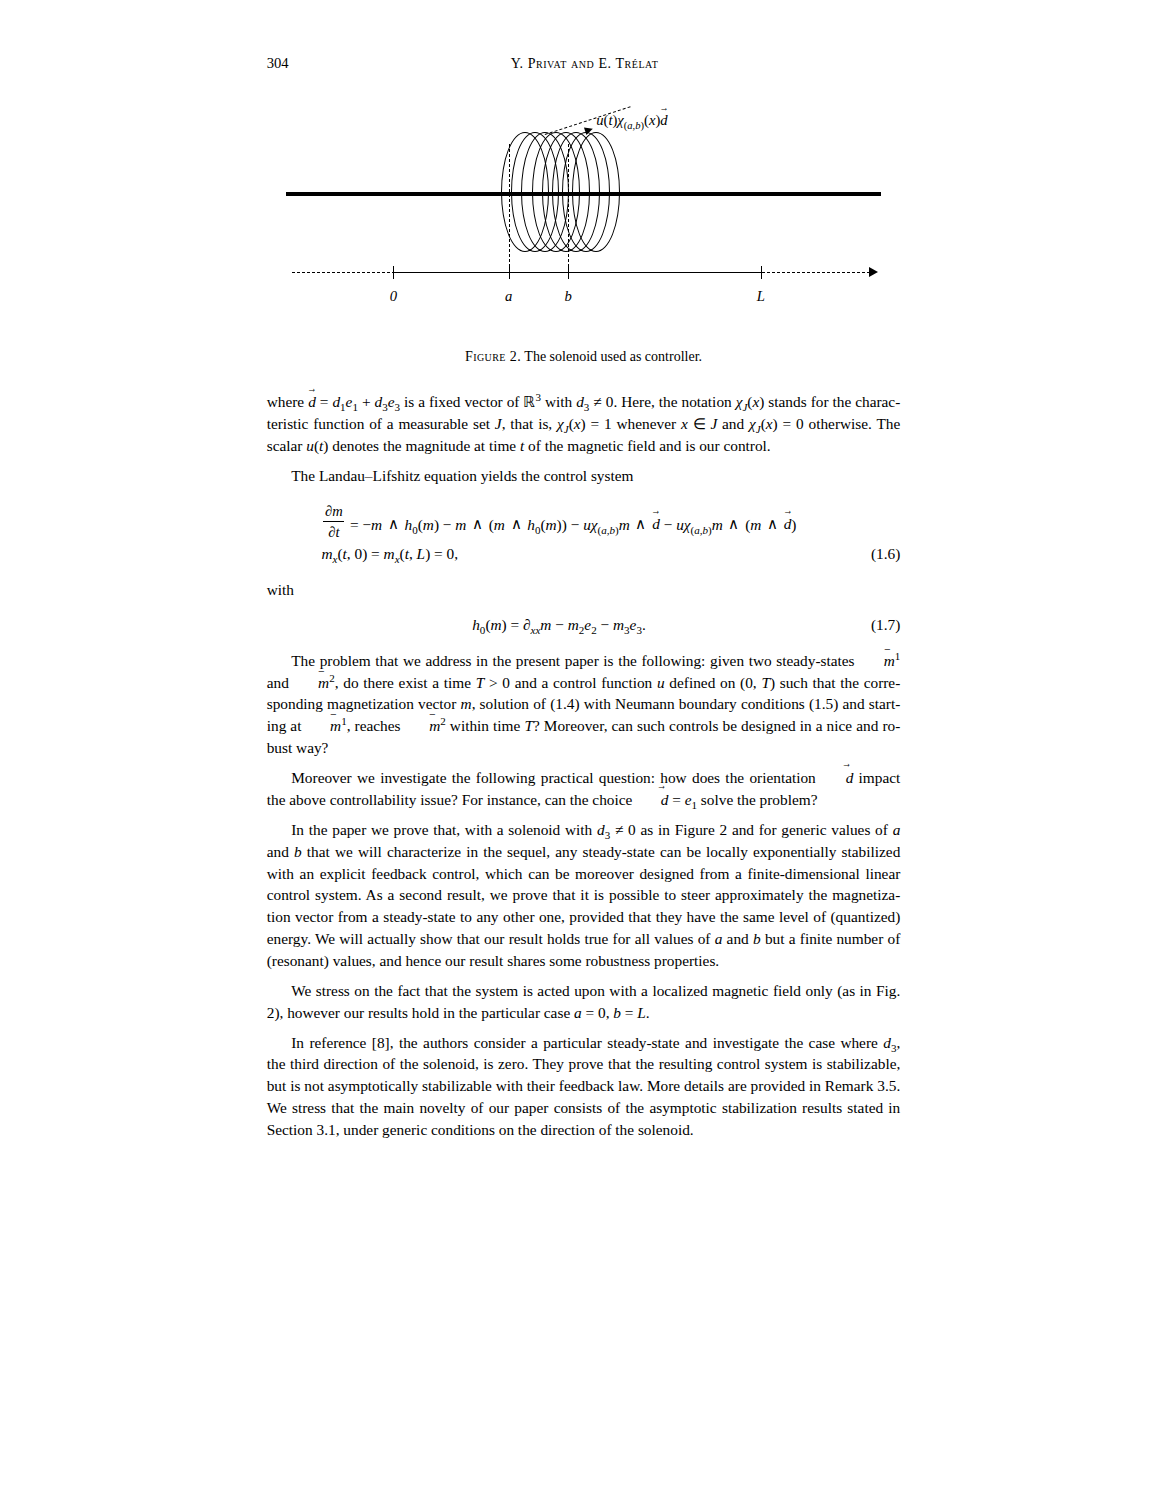304
Y. Privat and E. Trélat
u(t)χ(a,b)(x)d
0
a
b
L
Figure 2. The solenoid used as controller.
where d = d1e1 + d3e3 is a fixed vector of ℝ3 with d3 ≠ 0. Here, the notation χJ(x) stands for the characteristic function of a measurable set J, that is, χJ(x) = 1 whenever x ∈ J and χJ(x) = 0 otherwise. The scalar u(t) denotes the magnitude at time t of the magnetic field and is our control.
The Landau–Lifshitz equation yields the control system
∂m∂t = −m ∧ h0(m) − m ∧ (m ∧ h0(m)) − uχ(a,b)m ∧ d − uχ(a,b)m ∧ (m ∧ d)
mx(t, 0) = mx(t, L) = 0,
(1.6)
with
h0(m) = ∂xxm − m2e2 − m3e3.
(1.7)
The problem that we address in the present paper is the following: given two steady-states m1 and m2, do there exist a time T > 0 and a control function u defined on (0, T) such that the corresponding magnetization vector m, solution of (1.4) with Neumann boundary conditions (1.5) and starting at m1, reaches m2 within time T? Moreover, can such controls be designed in a nice and robust way?
Moreover we investigate the following practical question: how does the orientation d impact the above controllability issue? For instance, can the choice d = e1 solve the problem?
In the paper we prove that, with a solenoid with d3 ≠ 0 as in Figure 2 and for generic values of a and b that we will characterize in the sequel, any steady-state can be locally exponentially stabilized with an explicit feedback control, which can be moreover designed from a finite-dimensional linear control system. As a second result, we prove that it is possible to steer approximately the magnetization vector from a steady-state to any other one, provided that they have the same level of (quantized) energy. We will actually show that our result holds true for all values of a and b but a finite number of (resonant) values, and hence our result shares some robustness properties.
We stress on the fact that the system is acted upon with a localized magnetic field only (as in Fig. 2), however our results hold in the particular case a = 0, b = L.
In reference [8], the authors consider a particular steady-state and investigate the case where d3, the third direction of the solenoid, is zero. They prove that the resulting control system is stabilizable, but is not asymptotically stabilizable with their feedback law. More details are provided in Remark 3.5. We stress that the main novelty of our paper consists of the asymptotic stabilization results stated in Section 3.1, under generic conditions on the direction of the solenoid.